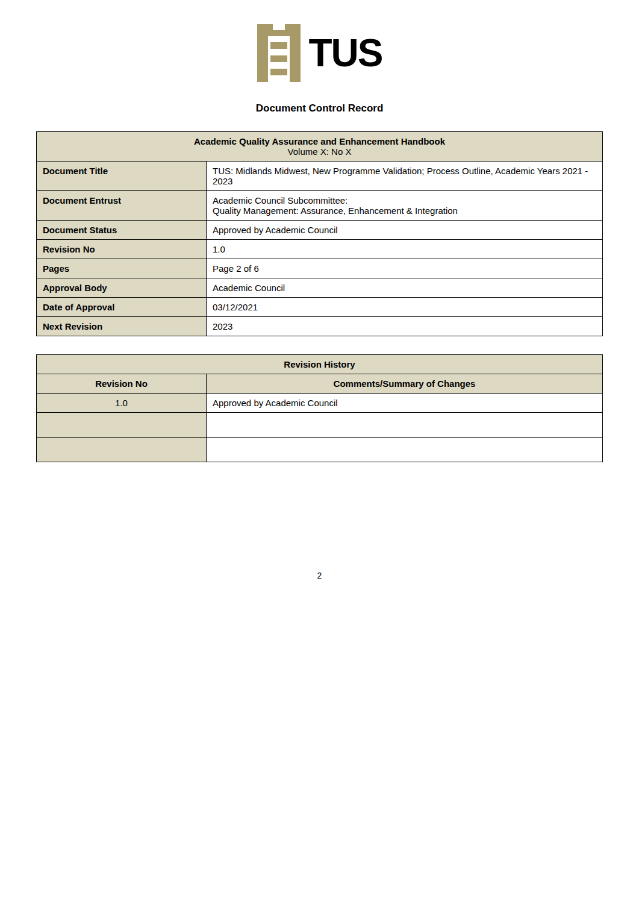TUS
Document Control Record
| Academic Quality Assurance and Enhancement Handbook Volume X: No X |
| Document Title | TUS: Midlands Midwest, New Programme Validation; Process Outline, Academic Years 2021 - 2023 |
| Document Entrust | Academic Council Subcommittee: Quality Management: Assurance, Enhancement & Integration |
| Document Status | Approved by Academic Council |
| Revision No | 1.0 |
| Pages | Page 2 of 6 |
| Approval Body | Academic Council |
| Date of Approval | 03/12/2021 |
| Next Revision | 2023 |
| Revision History |
| Revision No | Comments/Summary of Changes |
| 1.0 | Approved by Academic Council |
2